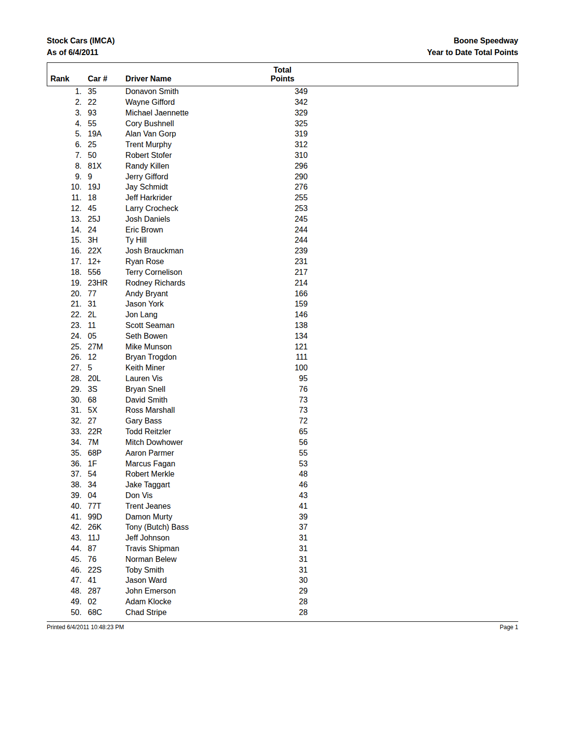Stock Cars (IMCA)
As of 6/4/2011
Boone Speedway
Year to Date Total Points
| Rank | Car # | Driver Name | Total Points | |
| --- | --- | --- | --- | --- |
| 1. | 35 | Donavon Smith | 349 | |
| 2. | 22 | Wayne Gifford | 342 | |
| 3. | 93 | Michael Jaennette | 329 | |
| 4. | 55 | Cory Bushnell | 325 | |
| 5. | 19A | Alan Van Gorp | 319 | |
| 6. | 25 | Trent Murphy | 312 | |
| 7. | 50 | Robert Stofer | 310 | |
| 8. | 81X | Randy Killen | 296 | |
| 9. | 9 | Jerry Gifford | 290 | |
| 10. | 19J | Jay Schmidt | 276 | |
| 11. | 18 | Jeff Harkrider | 255 | |
| 12. | 45 | Larry Crocheck | 253 | |
| 13. | 25J | Josh Daniels | 245 | |
| 14. | 24 | Eric Brown | 244 | |
| 15. | 3H | Ty Hill | 244 | |
| 16. | 22X | Josh Brauckman | 239 | |
| 17. | 12+ | Ryan Rose | 231 | |
| 18. | 556 | Terry Cornelison | 217 | |
| 19. | 23HR | Rodney Richards | 214 | |
| 20. | 77 | Andy Bryant | 166 | |
| 21. | 31 | Jason York | 159 | |
| 22. | 2L | Jon Lang | 146 | |
| 23. | 11 | Scott Seaman | 138 | |
| 24. | 05 | Seth Bowen | 134 | |
| 25. | 27M | Mike Munson | 121 | |
| 26. | 12 | Bryan Trogdon | 111 | |
| 27. | 5 | Keith Miner | 100 | |
| 28. | 20L | Lauren Vis | 95 | |
| 29. | 3S | Bryan Snell | 76 | |
| 30. | 68 | David Smith | 73 | |
| 31. | 5X | Ross Marshall | 73 | |
| 32. | 27 | Gary Bass | 72 | |
| 33. | 22R | Todd Reitzler | 65 | |
| 34. | 7M | Mitch Dowhower | 56 | |
| 35. | 68P | Aaron Parmer | 55 | |
| 36. | 1F | Marcus Fagan | 53 | |
| 37. | 54 | Robert Merkle | 48 | |
| 38. | 34 | Jake Taggart | 46 | |
| 39. | 04 | Don Vis | 43 | |
| 40. | 77T | Trent Jeanes | 41 | |
| 41. | 99D | Damon Murty | 39 | |
| 42. | 26K | Tony (Butch) Bass | 37 | |
| 43. | 11J | Jeff Johnson | 31 | |
| 44. | 87 | Travis Shipman | 31 | |
| 45. | 76 | Norman Belew | 31 | |
| 46. | 22S | Toby Smith | 31 | |
| 47. | 41 | Jason Ward | 30 | |
| 48. | 287 | John Emerson | 29 | |
| 49. | 02 | Adam Klocke | 28 | |
| 50. | 68C | Chad Stripe | 28 | |
Printed 6/4/2011 10:48:23 PM
Page 1